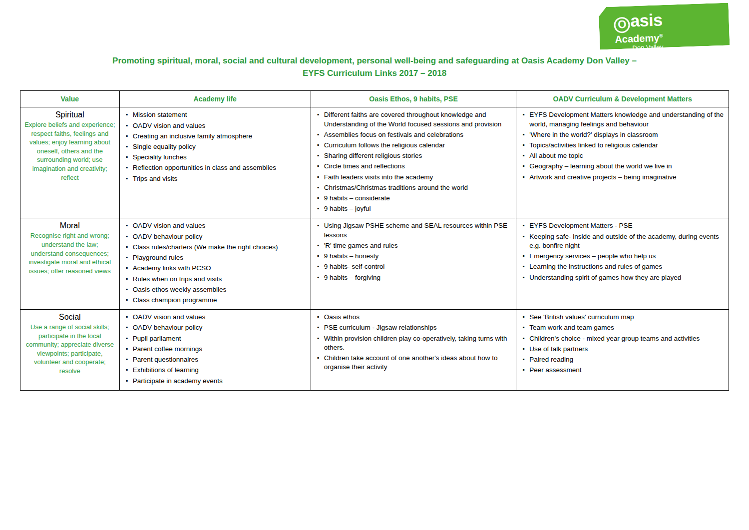Oasis
Academy®
Don Valley
Promoting spiritual, moral, social and cultural development, personal well-being and safeguarding at Oasis Academy Don Valley –
EYFS Curriculum Links 2017 – 2018
| Value | Academy life | Oasis Ethos, 9 habits, PSE | OADV Curriculum & Development Matters |
| --- | --- | --- | --- |
| Spiritual Explore beliefs and experience; respect faiths, feelings and values; enjoy learning about oneself, others and the surrounding world; use imagination and creativity; reflect | Mission statement OADV vision and values Creating an inclusive family atmosphere Single equality policy Speciality lunches Reflection opportunities in class and assemblies Trips and visits | Different faiths are covered throughout knowledge and Understanding of the World focused sessions and provision Assemblies focus on festivals and celebrations Curriculum follows the religious calendar Sharing different religious stories Circle times and reflections Faith leaders visits into the academy Christmas/Christmas traditions around the world 9 habits – considerate 9 habits – joyful | EYFS Development Matters knowledge and understanding of the world, managing feelings and behaviour 'Where in the world?' displays in classroom Topics/activities linked to religious calendar All about me topic Geography – learning about the world we live in Artwork and creative projects – being imaginative |
| Moral Recognise right and wrong; understand the law; understand consequences; investigate moral and ethical issues; offer reasoned views | OADV vision and values OADV behaviour policy Class rules/charters (We make the right choices) Playground rules Academy links with PCSO Rules when on trips and visits Oasis ethos weekly assemblies Class champion programme | Using Jigsaw PSHE scheme and SEAL resources within PSE lessons 'R' time games and rules 9 habits – honesty 9 habits- self-control 9 habits – forgiving | EYFS Development Matters - PSE Keeping safe- inside and outside of the academy, during events e.g. bonfire night Emergency services – people who help us Learning the instructions and rules of games Understanding spirit of games how they are played |
| Social Use a range of social skills; participate in the local community; appreciate diverse viewpoints; participate, volunteer and cooperate; resolve | OADV vision and values OADV behaviour policy Pupil parliament Parent coffee mornings Parent questionnaires Exhibitions of learning Participate in academy events | Oasis ethos PSE curriculum - Jigsaw relationships Within provision children play co-operatively, taking turns with others. Children take account of one another's ideas about how to organise their activity | See 'British values' curriculum map Team work and team games Children's choice - mixed year group teams and activities Use of talk partners Paired reading Peer assessment |